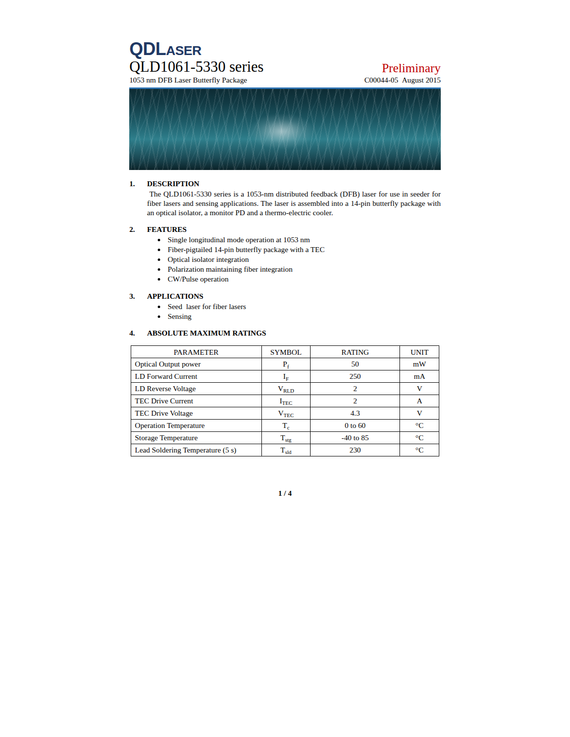QDLASER
QLD1061-5330 series
Preliminary
1053 nm DFB Laser Butterfly Package
C00044-05 August 2015
1.
Description
The QLD1061-5330 series is a 1053-nm distributed feedback (DFB) laser for use in seeder for fiber lasers and sensing applications. The laser is assembled into a 14-pin butterfly package with an optical isolator, a monitor PD and a thermo-electric cooler.
2.
Features
Single longitudinal mode operation at 1053 nm
Fiber-pigtailed 14-pin butterfly package with a TEC
Optical isolator integration
Polarization maintaining fiber integration
CW/Pulse operation
3.
Applications
Seed laser for fiber lasers
Sensing
4.
Absolute Maximum Ratings
| PARAMETER | SYMBOL | RATING | UNIT |
| --- | --- | --- | --- |
| Optical Output power | P f | 50 | mW |
| LD Forward Current | I F | 250 | mA |
| LD Reverse Voltage | V RLD | 2 | V |
| TEC Drive Current | I TEC | 2 | A |
| TEC Drive Voltage | V TEC | 4.3 | V |
| Operation Temperature | T c | 0 to 60 | °C |
| Storage Temperature | T stg | -40 to 85 | °C |
| Lead Soldering Temperature (5 s) | T sld | 230 | °C |
1 / 4